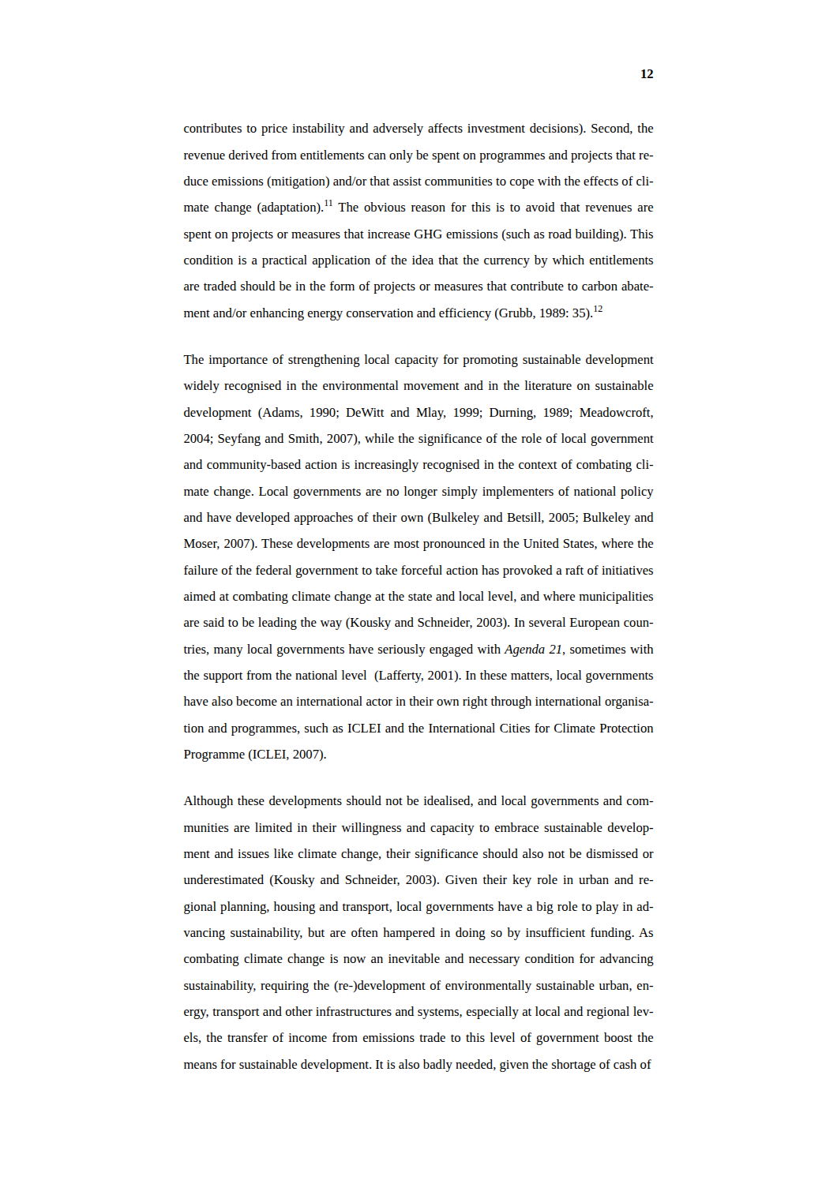12
contributes to price instability and adversely affects investment decisions). Second, the revenue derived from entitlements can only be spent on programmes and projects that reduce emissions (mitigation) and/or that assist communities to cope with the effects of climate change (adaptation).11 The obvious reason for this is to avoid that revenues are spent on projects or measures that increase GHG emissions (such as road building). This condition is a practical application of the idea that the currency by which entitlements are traded should be in the form of projects or measures that contribute to carbon abatement and/or enhancing energy conservation and efficiency (Grubb, 1989: 35).12
The importance of strengthening local capacity for promoting sustainable development widely recognised in the environmental movement and in the literature on sustainable development (Adams, 1990; DeWitt and Mlay, 1999; Durning, 1989; Meadowcroft, 2004; Seyfang and Smith, 2007), while the significance of the role of local government and community-based action is increasingly recognised in the context of combating climate change. Local governments are no longer simply implementers of national policy and have developed approaches of their own (Bulkeley and Betsill, 2005; Bulkeley and Moser, 2007). These developments are most pronounced in the United States, where the failure of the federal government to take forceful action has provoked a raft of initiatives aimed at combating climate change at the state and local level, and where municipalities are said to be leading the way (Kousky and Schneider, 2003). In several European countries, many local governments have seriously engaged with Agenda 21, sometimes with the support from the national level (Lafferty, 2001). In these matters, local governments have also become an international actor in their own right through international organisation and programmes, such as ICLEI and the International Cities for Climate Protection Programme (ICLEI, 2007).
Although these developments should not be idealised, and local governments and communities are limited in their willingness and capacity to embrace sustainable development and issues like climate change, their significance should also not be dismissed or underestimated (Kousky and Schneider, 2003). Given their key role in urban and regional planning, housing and transport, local governments have a big role to play in advancing sustainability, but are often hampered in doing so by insufficient funding. As combating climate change is now an inevitable and necessary condition for advancing sustainability, requiring the (re-)development of environmentally sustainable urban, energy, transport and other infrastructures and systems, especially at local and regional levels, the transfer of income from emissions trade to this level of government boost the means for sustainable development. It is also badly needed, given the shortage of cash of